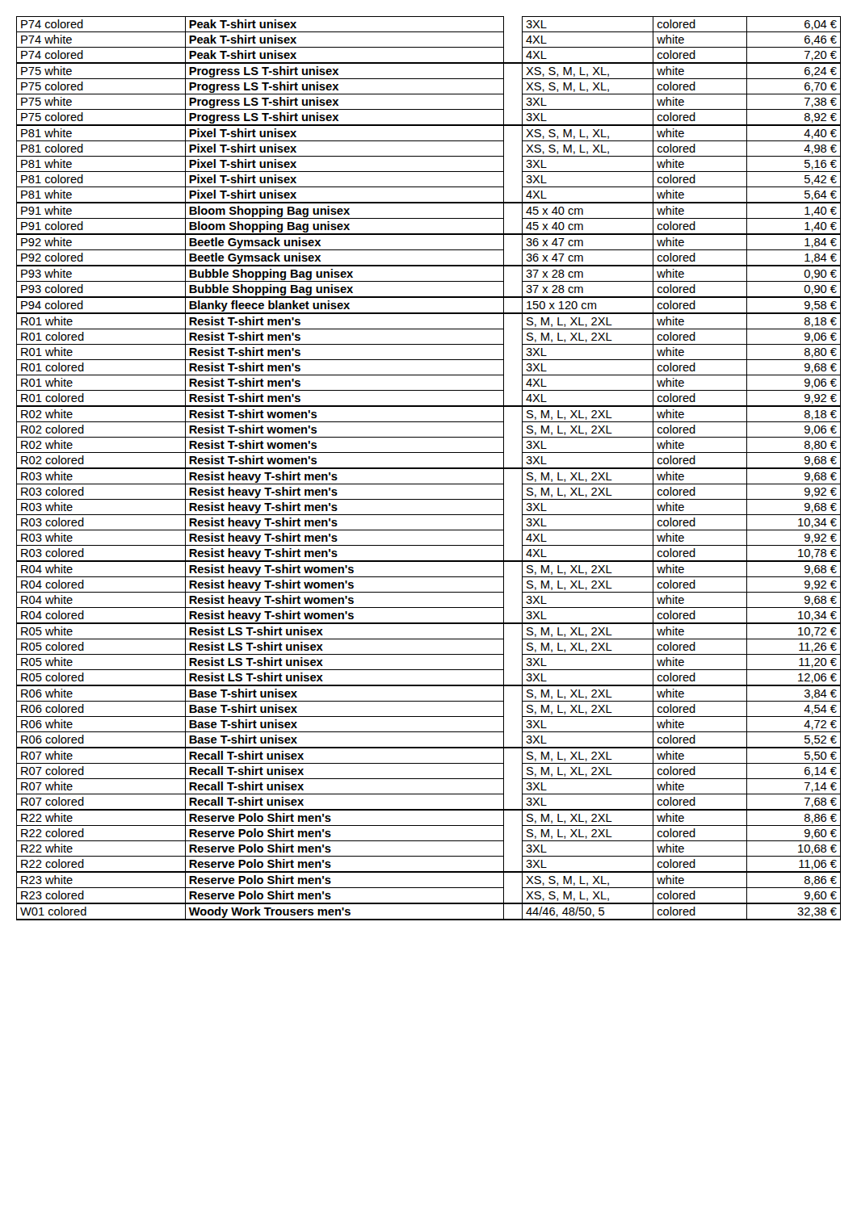| P74 colored | Peak T-shirt unisex | | 3XL | colored | 6,04 € |
| P74 white | Peak T-shirt unisex | | 4XL | white | 6,46 € |
| P74 colored | Peak T-shirt unisex | | 4XL | colored | 7,20 € |
| P75 white | Progress LS T-shirt unisex | | XS, S, M, L, XL, | white | 6,24 € |
| P75 colored | Progress LS T-shirt unisex | | XS, S, M, L, XL, | colored | 6,70 € |
| P75 white | Progress LS T-shirt unisex | | 3XL | white | 7,38 € |
| P75 colored | Progress LS T-shirt unisex | | 3XL | colored | 8,92 € |
| P81 white | Pixel T-shirt unisex | | XS, S, M, L, XL, | white | 4,40 € |
| P81 colored | Pixel T-shirt unisex | | XS, S, M, L, XL, | colored | 4,98 € |
| P81 white | Pixel T-shirt unisex | | 3XL | white | 5,16 € |
| P81 colored | Pixel T-shirt unisex | | 3XL | colored | 5,42 € |
| P81 white | Pixel T-shirt unisex | | 4XL | white | 5,64 € |
| P91 white | Bloom Shopping Bag unisex | | 45 x 40 cm | white | 1,40 € |
| P91 colored | Bloom Shopping Bag unisex | | 45 x 40 cm | colored | 1,40 € |
| P92 white | Beetle Gymsack unisex | | 36 x 47 cm | white | 1,84 € |
| P92 colored | Beetle Gymsack unisex | | 36 x 47 cm | colored | 1,84 € |
| P93 white | Bubble Shopping Bag unisex | | 37 x 28 cm | white | 0,90 € |
| P93 colored | Bubble Shopping Bag unisex | | 37 x 28 cm | colored | 0,90 € |
| P94 colored | Blanky fleece blanket unisex | | 150 x 120 cm | colored | 9,58 € |
| R01 white | Resist T-shirt men's | | S, M, L, XL, 2XL | white | 8,18 € |
| R01 colored | Resist T-shirt men's | | S, M, L, XL, 2XL | colored | 9,06 € |
| R01 white | Resist T-shirt men's | | 3XL | white | 8,80 € |
| R01 colored | Resist T-shirt men's | | 3XL | colored | 9,68 € |
| R01 white | Resist T-shirt men's | | 4XL | white | 9,06 € |
| R01 colored | Resist T-shirt men's | | 4XL | colored | 9,92 € |
| R02 white | Resist T-shirt women's | | S, M, L, XL, 2XL | white | 8,18 € |
| R02 colored | Resist T-shirt women's | | S, M, L, XL, 2XL | colored | 9,06 € |
| R02 white | Resist T-shirt women's | | 3XL | white | 8,80 € |
| R02 colored | Resist T-shirt women's | | 3XL | colored | 9,68 € |
| R03 white | Resist heavy T-shirt men's | | S, M, L, XL, 2XL | white | 9,68 € |
| R03 colored | Resist heavy T-shirt men's | | S, M, L, XL, 2XL | colored | 9,92 € |
| R03 white | Resist heavy T-shirt men's | | 3XL | white | 9,68 € |
| R03 colored | Resist heavy T-shirt men's | | 3XL | colored | 10,34 € |
| R03 white | Resist heavy T-shirt men's | | 4XL | white | 9,92 € |
| R03 colored | Resist heavy T-shirt men's | | 4XL | colored | 10,78 € |
| R04 white | Resist heavy T-shirt women's | | S, M, L, XL, 2XL | white | 9,68 € |
| R04 colored | Resist heavy T-shirt women's | | S, M, L, XL, 2XL | colored | 9,92 € |
| R04 white | Resist heavy T-shirt women's | | 3XL | white | 9,68 € |
| R04 colored | Resist heavy T-shirt women's | | 3XL | colored | 10,34 € |
| R05 white | Resist LS T-shirt unisex | | S, M, L, XL, 2XL | white | 10,72 € |
| R05 colored | Resist LS T-shirt unisex | | S, M, L, XL, 2XL | colored | 11,26 € |
| R05 white | Resist LS T-shirt unisex | | 3XL | white | 11,20 € |
| R05 colored | Resist LS T-shirt unisex | | 3XL | colored | 12,06 € |
| R06 white | Base T-shirt unisex | | S, M, L, XL, 2XL | white | 3,84 € |
| R06 colored | Base T-shirt unisex | | S, M, L, XL, 2XL | colored | 4,54 € |
| R06 white | Base T-shirt unisex | | 3XL | white | 4,72 € |
| R06 colored | Base T-shirt unisex | | 3XL | colored | 5,52 € |
| R07 white | Recall T-shirt unisex | | S, M, L, XL, 2XL | white | 5,50 € |
| R07 colored | Recall T-shirt unisex | | S, M, L, XL, 2XL | colored | 6,14 € |
| R07 white | Recall T-shirt unisex | | 3XL | white | 7,14 € |
| R07 colored | Recall T-shirt unisex | | 3XL | colored | 7,68 € |
| R22 white | Reserve Polo Shirt men's | | S, M, L, XL, 2XL | white | 8,86 € |
| R22 colored | Reserve Polo Shirt men's | | S, M, L, XL, 2XL | colored | 9,60 € |
| R22 white | Reserve Polo Shirt men's | | 3XL | white | 10,68 € |
| R22 colored | Reserve Polo Shirt men's | | 3XL | colored | 11,06 € |
| R23 white | Reserve Polo Shirt men's | | XS, S, M, L, XL, | white | 8,86 € |
| R23 colored | Reserve Polo Shirt men's | | XS, S, M, L, XL, | colored | 9,60 € |
| W01 colored | Woody Work Trousers men's | | 44/46, 48/50, 5 | colored | 32,38 € |